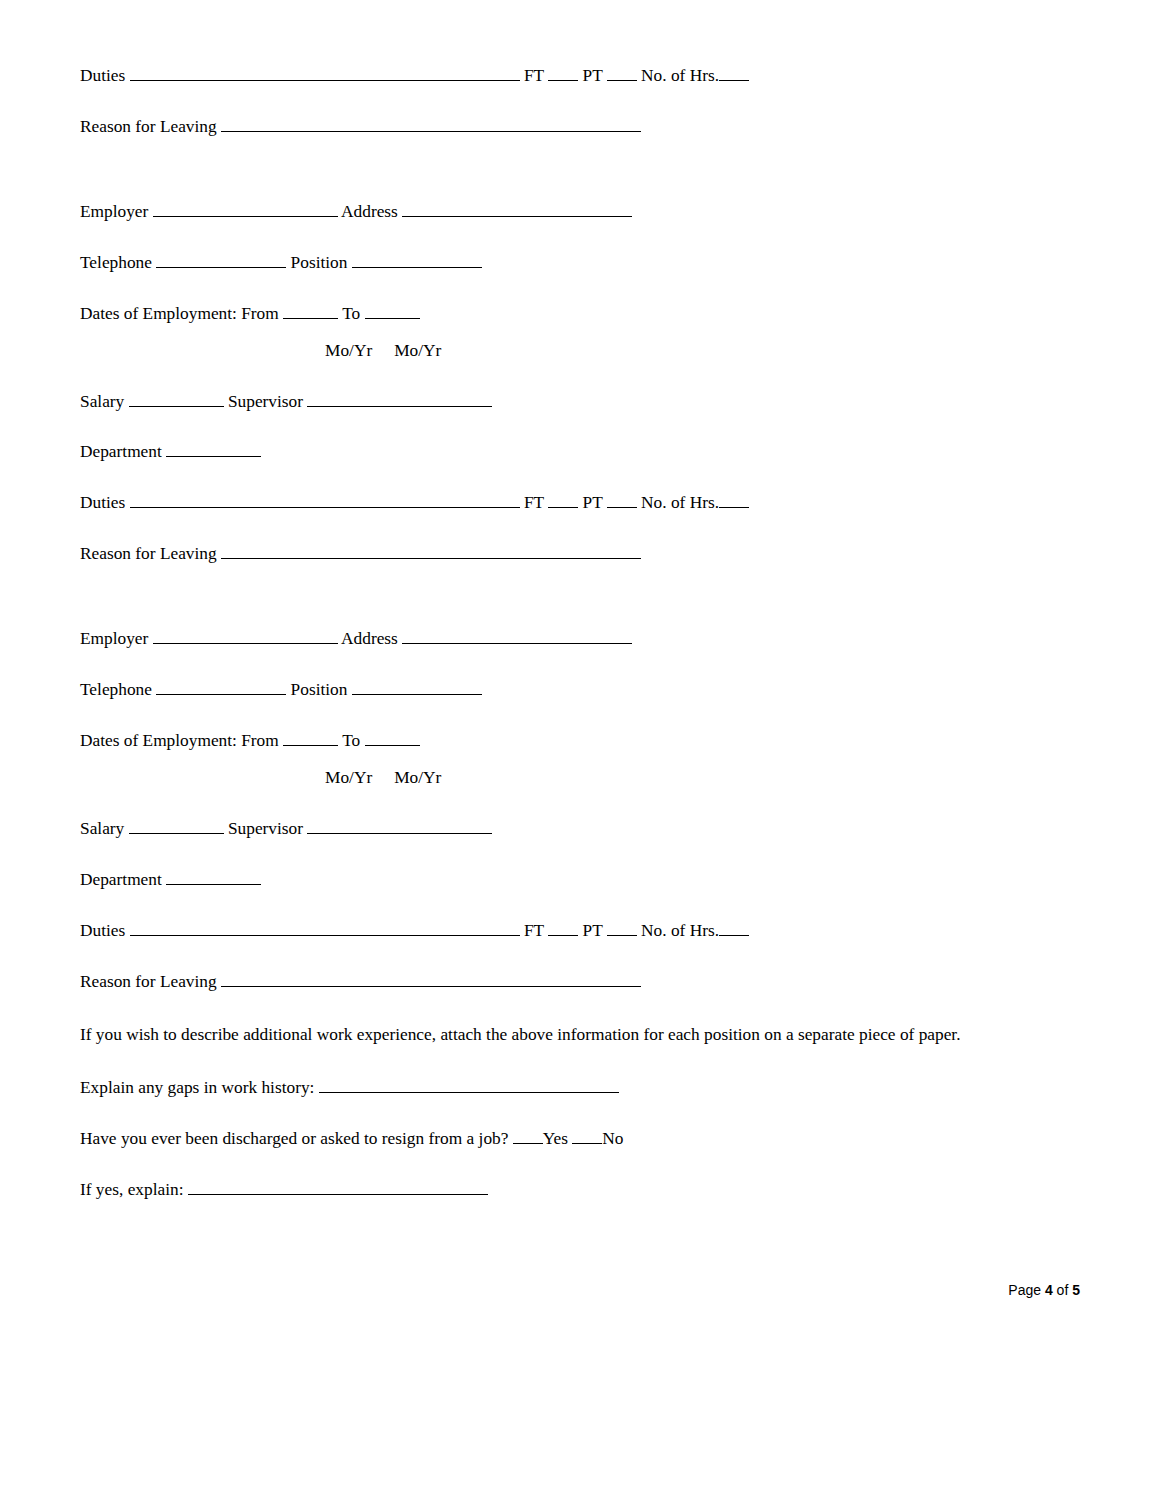Duties FT PT No. of Hrs.
Reason for Leaving
Employer Address
Telephone Position
Dates of Employment: From To
Mo/Yr Mo/Yr
Salary Supervisor
Department
Duties FT PT No. of Hrs.
Reason for Leaving
Employer Address
Telephone Position
Dates of Employment: From To
Mo/Yr Mo/Yr
Salary Supervisor
Department
Duties FT PT No. of Hrs.
Reason for Leaving
If you wish to describe additional work experience, attach the above information for each position on a separate piece of paper.
Explain any gaps in work history:
Have you ever been discharged or asked to resign from a job? Yes No
If yes, explain:
Page 4 of 5